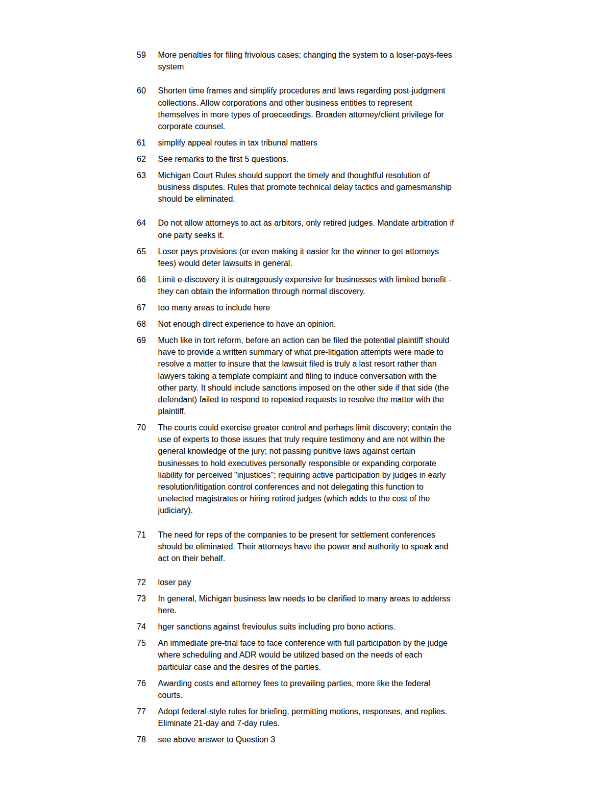More penalties for filing frivolous cases; changing the system to a loser-pays-fees system
Shorten time frames and simplify procedures and laws regarding post-judgment collections. Allow corporations and other business entities to represent themselves in more types of proeceedings. Broaden attorney/client privilege for corporate counsel.
simplify appeal routes in tax tribunal matters
See remarks to the first 5 questions.
Michigan Court Rules should support the timely and thoughtful resolution of business disputes. Rules that promote technical delay tactics and gamesmanship should be eliminated.
Do not allow attorneys to act as arbitors, only retired judges. Mandate arbitration if one party seeks it.
Loser pays provisions (or even making it easier for the winner to get attorneys fees) would deter lawsuits in general.
Limit e-discovery it is outrageously expensive for businesses with limited benefit - they can obtain the information through normal discovery.
too many areas to include here
Not enough direct experience to have an opinion.
Much like in tort reform, before an action can be filed the potential plaintiff should have to provide a written summary of what pre-litigation attempts were made to resolve a matter to insure that the lawsuit filed is truly a last resort rather than lawyers taking a template complaint and filing to induce conversation with the other party. It should include sanctions imposed on the other side if that side (the defendant) failed to respond to repeated requests to resolve the matter with the plaintiff.
The courts could exercise greater control and perhaps limit discovery; contain the use of experts to those issues that truly require testimony and are not within the general knowledge of the jury; not passing punitive laws against certain businesses to hold executives personally responsible or expanding corporate liability for perceived "injustices"; requiring active participation by judges in early resolution/litigation control conferences and not delegating this function to unelected magistrates or hiring retired judges (which adds to the cost of the judiciary).
The need for reps of the companies to be present for settlement conferences should be eliminated. Their attorneys have the power and authority to speak and act on their behalf.
loser pay
In general, Michigan business law needs to be clarified to many areas to adderss here.
hger sanctions against frevioulus suits including pro bono actions.
An immediate pre-trial face to face conference with full participation by the judge where scheduling and ADR would be utilized based on the needs of each particular case and the desires of the parties.
Awarding costs and attorney fees to prevailing parties, more like the federal courts.
Adopt federal-style rules for briefing, permitting motions, responses, and replies. Eliminate 21-day and 7-day rules.
see above answer to Question 3